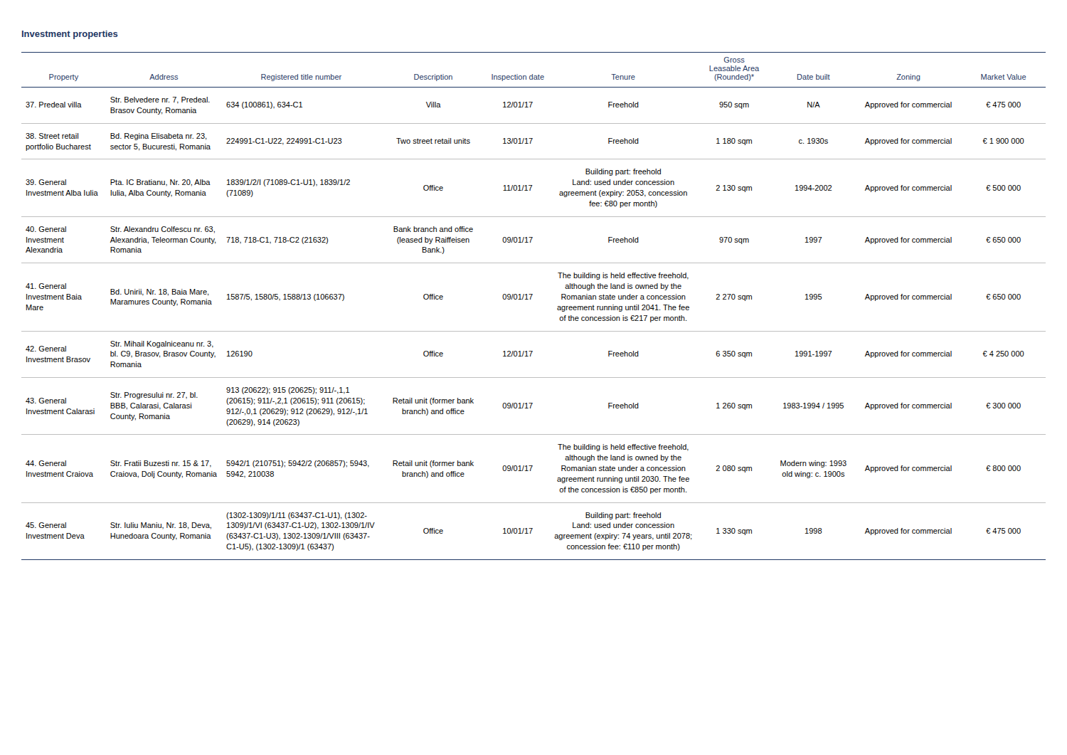Investment properties
| Property | Address | Registered title number | Description | Inspection date | Tenure | Gross Leasable Area (Rounded)* | Date built | Zoning | Market Value |
| --- | --- | --- | --- | --- | --- | --- | --- | --- | --- |
| 37. Predeal villa | Str. Belvedere nr. 7, Predeal. Brasov County, Romania | 634 (100861), 634-C1 | Villa | 12/01/17 | Freehold | 950 sqm | N/A | Approved for commercial | € 475 000 |
| 38. Street retail portfolio Bucharest | Bd. Regina Elisabeta nr. 23, sector 5, Bucuresti, Romania | 224991-C1-U22, 224991-C1-U23 | Two street retail units | 13/01/17 | Freehold | 1 180 sqm | c. 1930s | Approved for commercial | € 1 900 000 |
| 39. General Investment Alba Iulia | Pta. IC Bratianu, Nr. 20, Alba Iulia, Alba County, Romania | 1839/1/2/I (71089-C1-U1), 1839/1/2 (71089) | Office | 11/01/17 | Building part: freehold Land: used under concession agreement (expiry: 2053, concession fee: €80 per month) | 2 130 sqm | 1994-2002 | Approved for commercial | € 500 000 |
| 40. General Investment Alexandria | Str. Alexandru Colfescu nr. 63, Alexandria, Teleorman County, Romania | 718, 718-C1, 718-C2 (21632) | Bank branch and office (leased by Raiffeisen Bank.) | 09/01/17 | Freehold | 970 sqm | 1997 | Approved for commercial | € 650 000 |
| 41. General Investment Baia Mare | Bd. Unirii, Nr. 18, Baia Mare, Maramures County, Romania | 1587/5, 1580/5, 1588/13 (106637) | Office | 09/01/17 | The building is held effective freehold, although the land is owned by the Romanian state under a concession agreement running until 2041. The fee of the concession is €217 per month. | 2 270 sqm | 1995 | Approved for commercial | € 650 000 |
| 42. General Investment Brasov | Str. Mihail Kogalniceanu nr. 3, bl. C9, Brasov, Brasov County, Romania | 126190 | Office | 12/01/17 | Freehold | 6 350 sqm | 1991-1997 | Approved for commercial | € 4 250 000 |
| 43. General Investment Calarasi | Str. Progresului nr. 27, bl. BBB, Calarasi, Calarasi County, Romania | 913 (20622); 915 (20625); 911/-,1,1 (20615); 911/-,2,1 (20615); 911 (20615); 912/-,0,1 (20629); 912 (20629), 912/-,1/1 (20629), 914 (20623) | Retail unit (former bank branch) and office | 09/01/17 | Freehold | 1 260 sqm | 1983-1994 / 1995 | Approved for commercial | € 300 000 |
| 44. General Investment Craiova | Str. Fratii Buzesti nr. 15 & 17, Craiova, Dolj County, Romania | 5942/1 (210751); 5942/2 (206857); 5943, 5942, 210038 | Retail unit (former bank branch) and office | 09/01/17 | The building is held effective freehold, although the land is owned by the Romanian state under a concession agreement running until 2030. The fee of the concession is €850 per month. | 2 080 sqm | Modern wing: 1993 old wing: c. 1900s | Approved for commercial | € 800 000 |
| 45. General Investment Deva | Str. Iuliu Maniu, Nr. 18, Deva, Hunedoara County, Romania | (1302-1309)/1/11 (63437-C1-U1), (1302-1309)/1/VI (63437-C1-U2), 1302-1309/1/IV (63437-C1-U3), 1302-1309/1/VIII (63437-C1-U5), (1302-1309)/1 (63437) | Office | 10/01/17 | Building part: freehold Land: used under concession agreement (expiry: 74 years, until 2078; concession fee: €110 per month) | 1 330 sqm | 1998 | Approved for commercial | € 475 000 |